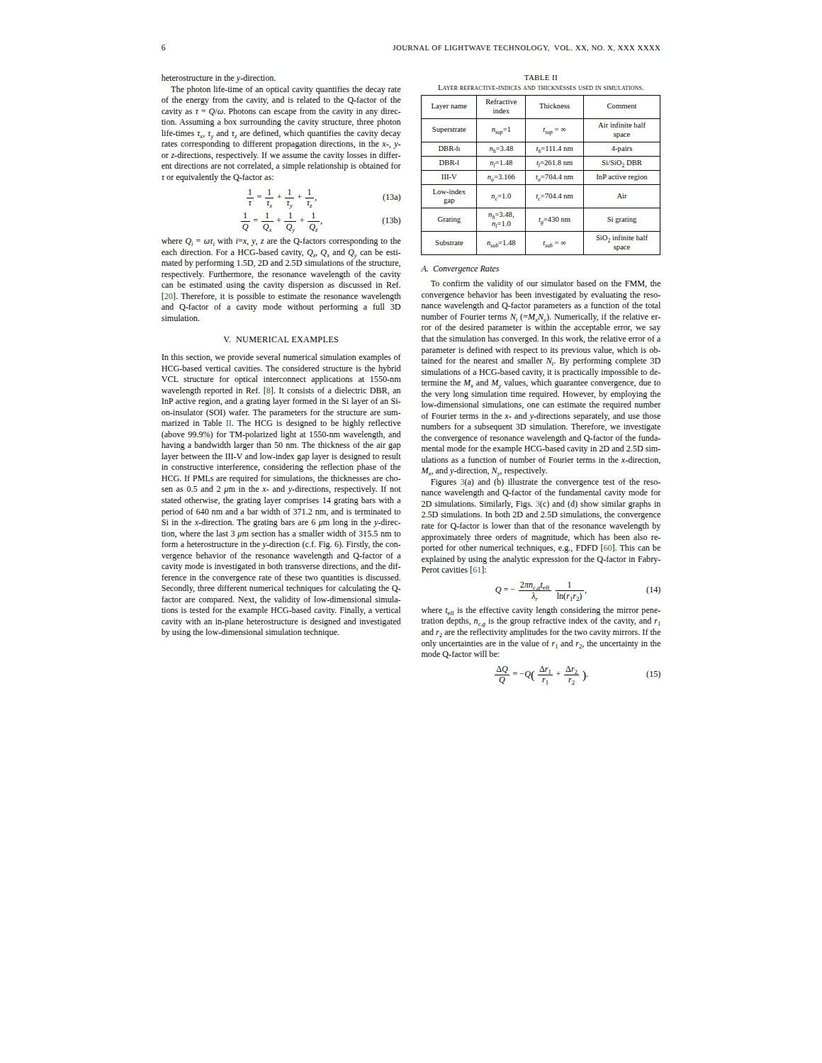6 Journal of Lightwave Technology, Vol. XX, No. X, XXX XXXX
heterostructure in the y-direction.
The photon life-time of an optical cavity quantifies the decay rate of the energy from the cavity, and is related to the Q-factor of the cavity as τ = Q/ω. Photons can escape from the cavity in any direction. Assuming a box surrounding the cavity structure, three photon life-times τx, τy and τz are defined, which quantifies the cavity decay rates corresponding to different propagation directions, in the x-, y- or z-directions, respectively. If we assume the cavity losses in different directions are not correlated, a simple relationship is obtained for τ or equivalently the Q-factor as:
1 τ = 1 τx + 1 τy + 1 τz,
(13a)
1 Q = 1 Qx + 1 Qy + 1 Qz,
(13b)
where Qi = ωτi with i=x, y, z are the Q-factors corresponding to the each direction. For a HCG-based cavity, Qz, Qx and Qy can be estimated by performing 1.5D, 2D and 2.5D simulations of the structure, respectively. Furthermore, the resonance wavelength of the cavity can be estimated using the cavity dispersion as discussed in Ref. [20]. Therefore, it is possible to estimate the resonance wavelength and Q-factor of a cavity mode without performing a full 3D simulation.
V. Numerical Examples
In this section, we provide several numerical simulation examples of HCG-based vertical cavities. The considered structure is the hybrid VCL structure for optical interconnect applications at 1550-nm wavelength reported in Ref. [8]. It consists of a dielectric DBR, an InP active region, and a grating layer formed in the Si layer of an Si-on-insulator (SOI) wafer. The parameters for the structure are summarized in Table II. The HCG is designed to be highly reflective (above 99.9%) for TM-polarized light at 1550-nm wavelength, and having a bandwidth larger than 50 nm. The thickness of the air gap layer between the III-V and low-index gap layer is designed to result in constructive interference, considering the reflection phase of the HCG. If PMLs are required for simulations, the thicknesses are chosen as 0.5 and 2 μm in the x- and y-directions, respectively. If not stated otherwise, the grating layer comprises 14 grating bars with a period of 640 nm and a bar width of 371.2 nm, and is terminated to Si in the x-direction. The grating bars are 6 μm long in the y-direction, where the last 3 μm section has a smaller width of 315.5 nm to form a heterostructure in the y-direction (c.f. Fig. 6). Firstly, the convergence behavior of the resonance wavelength and Q-factor of a cavity mode is investigated in both transverse directions, and the difference in the convergence rate of these two quantities is discussed. Secondly, three different numerical techniques for calculating the Q-factor are compared. Next, the validity of low-dimensional simulations is tested for the example HCG-based cavity. Finally, a vertical cavity with an in-plane heterostructure is designed and investigated by using the low-dimensional simulation technique.
TABLE II Layer refractive-indices and thicknesses used in simulations.
| Layer name | Refractive index | Thickness | Comment |
| --- | --- | --- | --- |
| Superstrate | n sup =1 | t sup = ∞ | Air infinite half space |
| DBR-h | n h =3.48 | t h =111.4 nm | 4-pairs |
| DBR-l | n l =1.48 | t l =261.8 nm | Si/SiO 2 DBR |
| III-V | n a =3.166 | t a =704.4 nm | InP active region |
| Low-index gap | n c =1.0 | t c =704.4 nm | Air |
| Grating | n h =3.48, n l =1.0 | t g =430 nm | Si grating |
| Substrate | n sub =1.48 | t sub = ∞ | SiO 2 infinite half space |
A. Convergence Rates
To confirm the validity of our simulator based on the FMM, the convergence behavior has been investigated by evaluating the resonance wavelength and Q-factor parameters as a function of the total number of Fourier terms Nt (=MxNy). Numerically, if the relative error of the desired parameter is within the acceptable error, we say that the simulation has converged. In this work, the relative error of a parameter is defined with respect to its previous value, which is obtained for the nearest and smaller Nt. By performing complete 3D simulations of a HCG-based cavity, it is practically impossible to determine the Mx and My values, which guarantee convergence, due to the very long simulation time required. However, by employing the low-dimensional simulations, one can estimate the required number of Fourier terms in the x- and y-directions separately, and use those numbers for a subsequent 3D simulation. Therefore, we investigate the convergence of resonance wavelength and Q-factor of the fundamental mode for the example HCG-based cavity in 2D and 2.5D simulations as a function of number of Fourier terms in the x-direction, Mx, and y-direction, Ny, respectively.
Figures 3(a) and (b) illustrate the convergence test of the resonance wavelength and Q-factor of the fundamental cavity mode for 2D simulations. Similarly, Figs. 3(c) and (d) show similar graphs in 2.5D simulations. In both 2D and 2.5D simulations, the convergence rate for Q-factor is lower than that of the resonance wavelength by approximately three orders of magnitude, which has been also reported for other numerical techniques, e.g., FDFD [60]. This can be explained by using the analytic expression for the Q-factor in Fabry-Perot cavities [61]:
Q = − 2πnc,gteff λr 1 ln(r1r2),
(14)
where teff is the effective cavity length considering the mirror penetration depths, nc,g is the group refractive index of the cavity, and r1 and r2 are the reflectivity amplitudes for the two cavity mirrors. If the only uncertainties are in the value of r1 and r2, the uncertainty in the mode Q-factor will be:
ΔQ Q = −Q( Δr1 r1 + Δr2 r2 ).
(15)